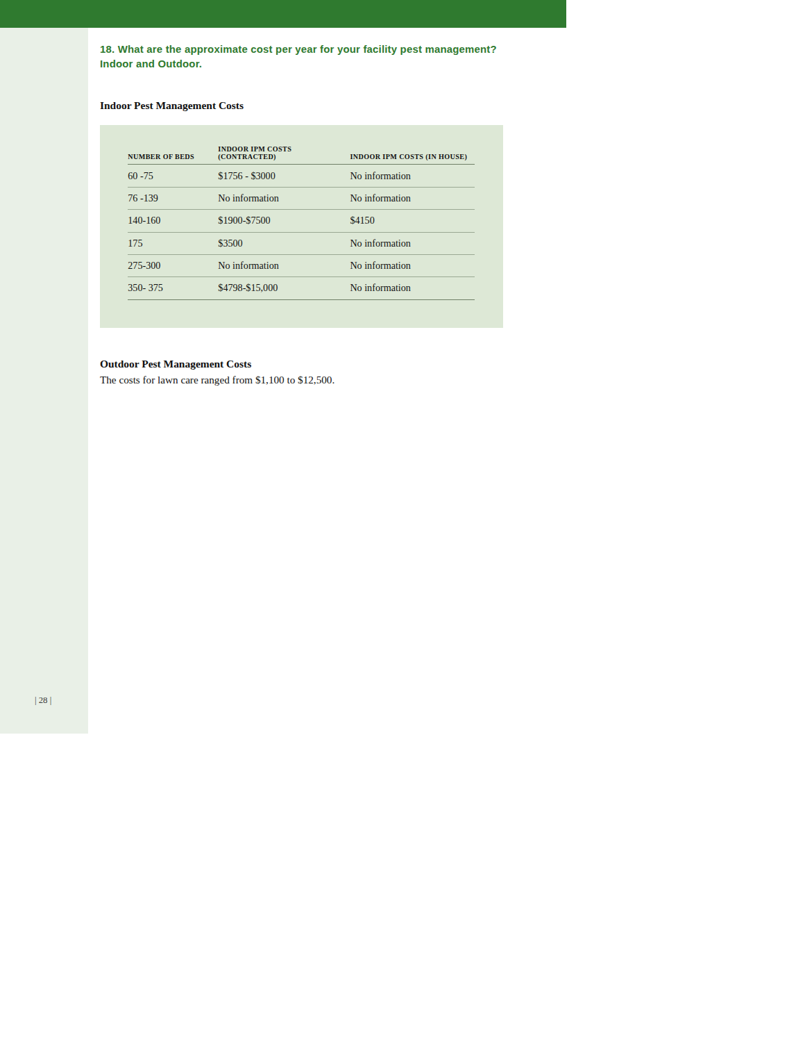18. What are the approximate cost per year for your facility pest management? Indoor and Outdoor.
Indoor Pest Management Costs
| Number of Beds | Indoor IPM Costs (Contracted) | Indoor IPM Costs (In House) |
| --- | --- | --- |
| 60 -75 | $1756 - $3000 | No information |
| 76 -139 | No information | No information |
| 140-160 | $1900-$7500 | $4150 |
| 175 | $3500 | No information |
| 275-300 | No information | No information |
| 350- 375 | $4798-$15,000 | No information |
Outdoor Pest Management Costs
The costs for lawn care ranged from $1,100 to $12,500.
| 28 |